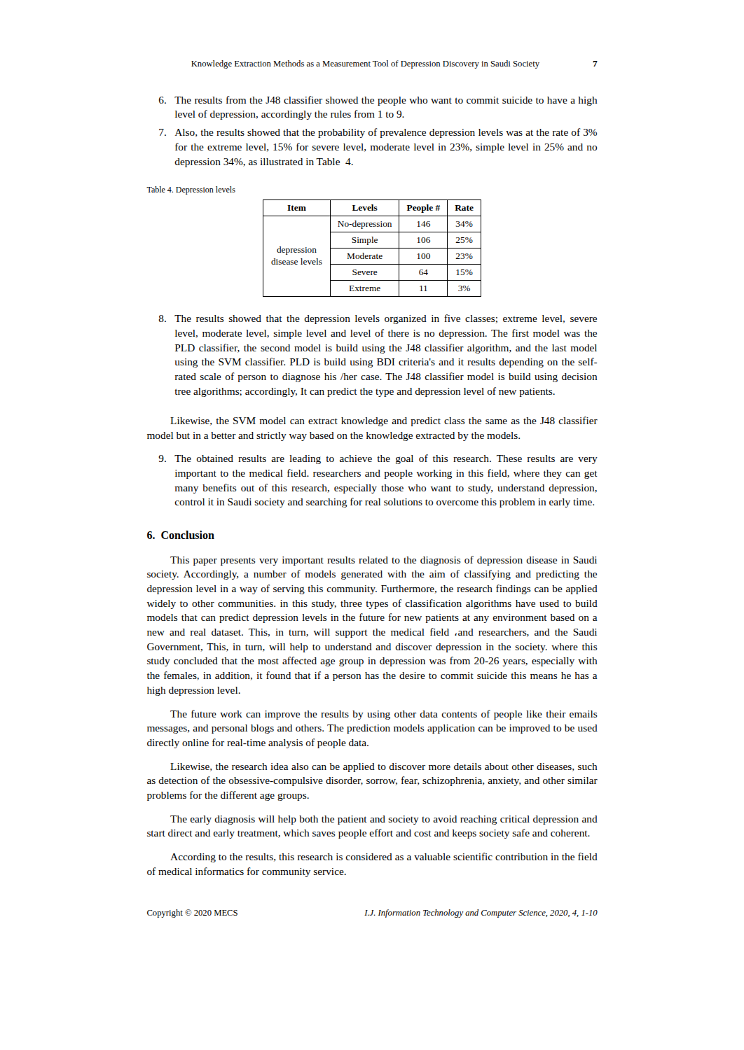Knowledge Extraction Methods as a Measurement Tool of Depression Discovery in Saudi Society 7
The results from the J48 classifier showed the people who want to commit suicide to have a high level of depression, accordingly the rules from 1 to 9.
Also, the results showed that the probability of prevalence depression levels was at the rate of 3% for the extreme level, 15% for severe level, moderate level in 23%, simple level in 25% and no depression 34%, as illustrated in Table 4.
Table 4. Depression levels
| Item | Levels | People # | Rate |
| --- | --- | --- | --- |
| depression disease levels | No-depression | 146 | 34% |
| Simple | 106 | 25% |
| Moderate | 100 | 23% |
| Severe | 64 | 15% |
| Extreme | 11 | 3% |
The results showed that the depression levels organized in five classes; extreme level, severe level, moderate level, simple level and level of there is no depression. The first model was the PLD classifier, the second model is build using the J48 classifier algorithm, and the last model using the SVM classifier. PLD is build using BDI criteria's and it results depending on the self-rated scale of person to diagnose his /her case. The J48 classifier model is build using decision tree algorithms; accordingly, It can predict the type and depression level of new patients.
Likewise, the SVM model can extract knowledge and predict class the same as the J48 classifier model but in a better and strictly way based on the knowledge extracted by the models.
The obtained results are leading to achieve the goal of this research. These results are very important to the medical field. researchers and people working in this field, where they can get many benefits out of this research, especially those who want to study, understand depression, control it in Saudi society and searching for real solutions to overcome this problem in early time.
6. Conclusion
This paper presents very important results related to the diagnosis of depression disease in Saudi society. Accordingly, a number of models generated with the aim of classifying and predicting the depression level in a way of serving this community. Furthermore, the research findings can be applied widely to other communities. in this study, three types of classification algorithms have used to build models that can predict depression levels in the future for new patients at any environment based on a new and real dataset. This, in turn, will support the medical field ،and researchers, and the Saudi Government, This, in turn, will help to understand and discover depression in the society. where this study concluded that the most affected age group in depression was from 20-26 years, especially with the females, in addition, it found that if a person has the desire to commit suicide this means he has a high depression level.
The future work can improve the results by using other data contents of people like their emails messages, and personal blogs and others. The prediction models application can be improved to be used directly online for real-time analysis of people data.
Likewise, the research idea also can be applied to discover more details about other diseases, such as detection of the obsessive-compulsive disorder, sorrow, fear, schizophrenia, anxiety, and other similar problems for the different age groups.
The early diagnosis will help both the patient and society to avoid reaching critical depression and start direct and early treatment, which saves people effort and cost and keeps society safe and coherent.
According to the results, this research is considered as a valuable scientific contribution in the field of medical informatics for community service.
Copyright © 2020 MECS I.J. Information Technology and Computer Science, 2020, 4, 1-10